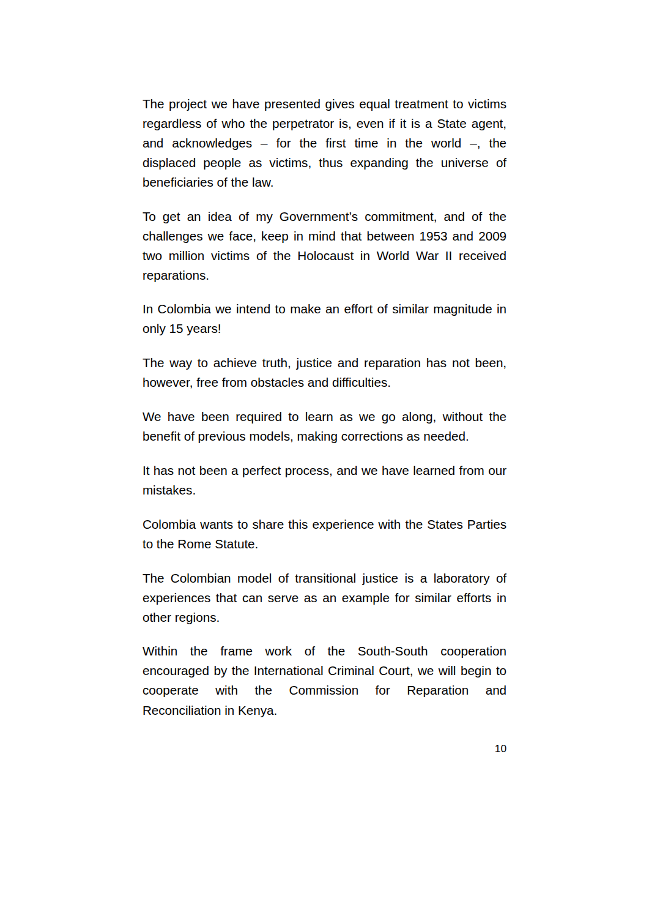The project we have presented gives equal treatment to victims regardless of who the perpetrator is, even if it is a State agent, and acknowledges – for the first time in the world –, the displaced people as victims, thus expanding the universe of beneficiaries of the law.
To get an idea of my Government’s commitment, and of the challenges we face, keep in mind that between 1953 and 2009 two million victims of the Holocaust in World War II received reparations.
In Colombia we intend to make an effort of similar magnitude in only 15 years!
The way to achieve truth, justice and reparation has not been, however, free from obstacles and difficulties.
We have been required to learn as we go along, without the benefit of previous models, making corrections as needed.
It has not been a perfect process, and we have learned from our mistakes.
Colombia wants to share this experience with the States Parties to the Rome Statute.
The Colombian model of transitional justice is a laboratory of experiences that can serve as an example for similar efforts in other regions.
Within the frame work of the South-South cooperation encouraged by the International Criminal Court, we will begin to cooperate with the Commission for Reparation and Reconciliation in Kenya.
10